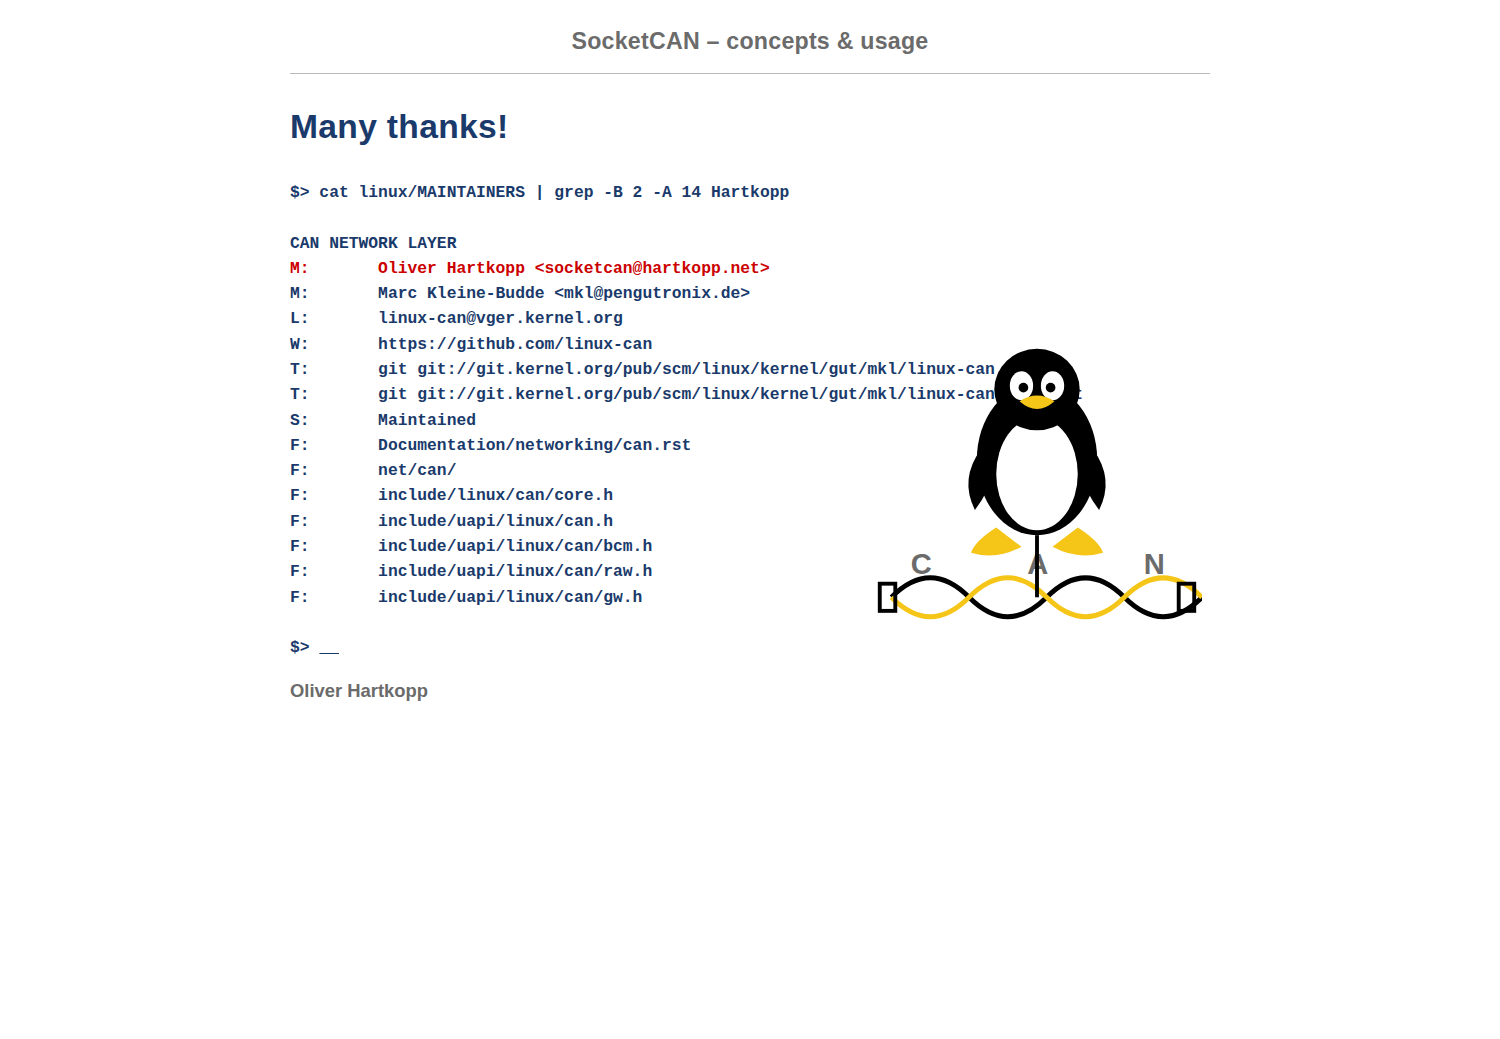SocketCAN – concepts & usage
Many thanks!
$> cat linux/MAINTAINERS | grep -B 2 -A 14 Hartkopp

CAN NETWORK LAYER
M:       Oliver Hartkopp <socketcan@hartkopp.net>
M:       Marc Kleine-Budde <mkl@pengutronix.de>
L:       linux-can@vger.kernel.org
W:       https://github.com/linux-can
T:       git git://git.kernel.org/pub/scm/linux/kernel/gut/mkl/linux-can.git
T:       git git://git.kernel.org/pub/scm/linux/kernel/gut/mkl/linux-can-next.git
S:       Maintained
F:       Documentation/networking/can.rst
F:       net/can/
F:       include/linux/can/core.h
F:       include/uapi/linux/can.h
F:       include/uapi/linux/can/bcm.h
F:       include/uapi/linux/can/raw.h
F:       include/uapi/linux/can/gw.h

$>   
C A N
Oliver Hartkopp